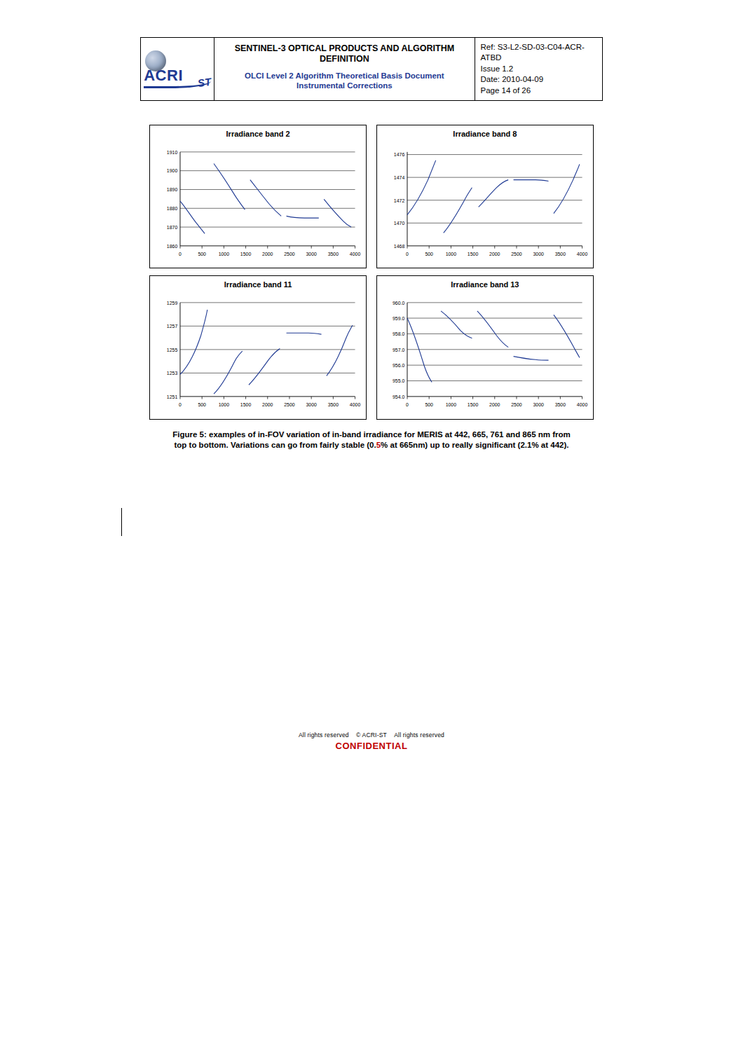ACRI ST
SENTINEL-3 OPTICAL PRODUCTS AND ALGORITHM DEFINITION
OLCI Level 2 Algorithm Theoretical Basis Document
Instrumental Corrections
Ref: S3-L2-SD-03-C04-ACR-ATBD
Issue 1.2
Date: 2010-04-09
Page 14 of 26
Irradiance band 2
1860 1870 1880 1890 1900 1910 0 500 1000 1500 2000 2500 3000 3500 4000
Irradiance band 8
1468 1470 1472 1474 1476 0 500 1000 1500 2000 2500 3000 3500 4000
Irradiance band 11
1251 1253 1255 1257 1259 0 500 1000 1500 2000 2500 3000 3500 4000
Irradiance band 13
954.0 955.0 956.0 957.0 958.0 959.0 960.0 0 500 1000 1500 2000 2500 3000 3500 4000
Figure 5: examples of in-FOV variation of in-band irradiance for MERIS at 442, 665, 761 and 865 nm from top to bottom. Variations can go from fairly stable (0.5% at 665nm) up to really significant (2.1% at 442).
All rights reserved © ACRI-ST All rights reserved
CONFIDENTIAL